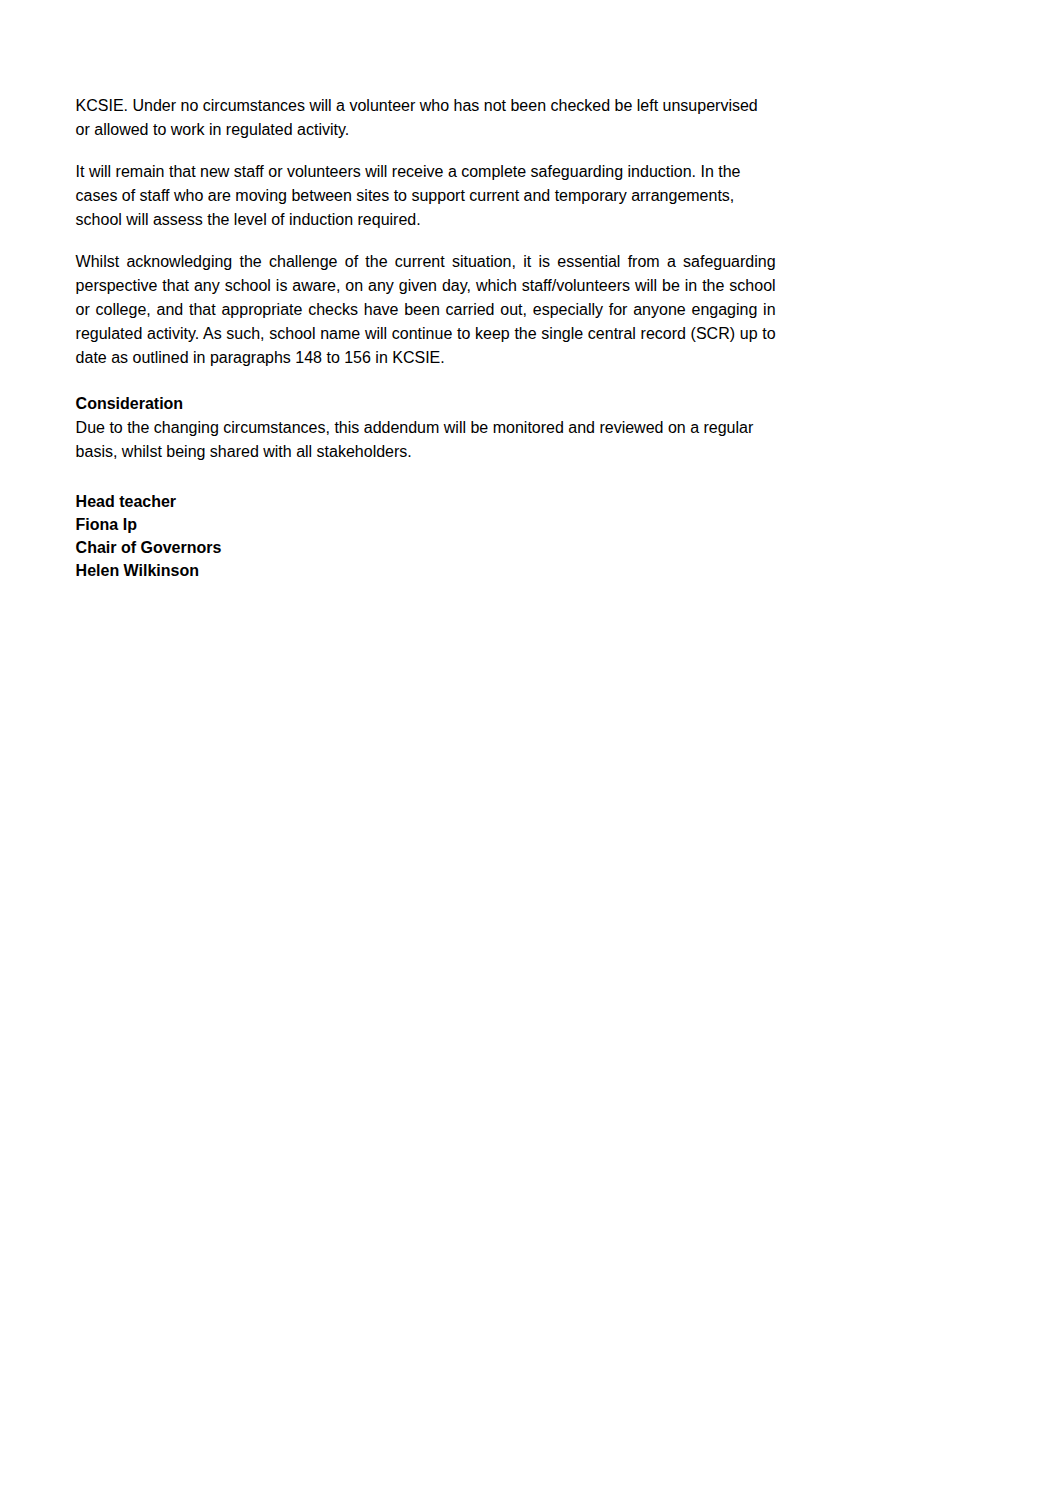KCSIE. Under no circumstances will a volunteer who has not been checked be left unsupervised or allowed to work in regulated activity.
It will remain that new staff or volunteers will receive a complete safeguarding induction. In the cases of staff who are moving between sites to support current and temporary arrangements, school will assess the level of induction required.
Whilst acknowledging the challenge of the current situation, it is essential from a safeguarding perspective that any school is aware, on any given day, which staff/volunteers will be in the school or college, and that appropriate checks have been carried out, especially for anyone engaging in regulated activity. As such, school name will continue to keep the single central record (SCR) up to date as outlined in paragraphs 148 to 156 in KCSIE.
Consideration
Due to the changing circumstances, this addendum will be monitored and reviewed on a regular basis, whilst being shared with all stakeholders.
Head teacher Fiona Ip Chair of Governors Helen Wilkinson